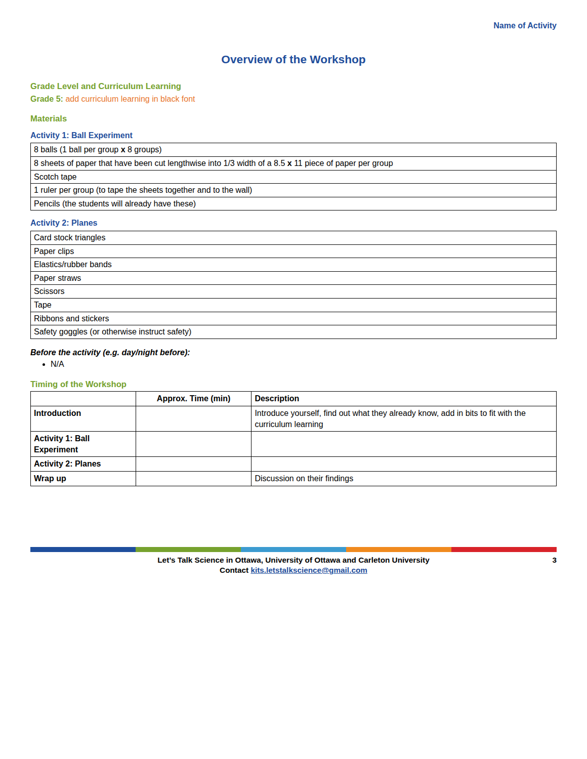Name of Activity
Overview of the Workshop
Grade Level and Curriculum Learning
Grade 5: add curriculum learning in black font
Materials
Activity 1: Ball Experiment
| 8 balls (1 ball per group x 8 groups) |
| 8 sheets of paper that have been cut lengthwise into 1/3 width of a 8.5 x 11 piece of paper per group |
| Scotch tape |
| 1 ruler per group (to tape the sheets together and to the wall) |
| Pencils (the students will already have these) |
Activity 2: Planes
| Card stock triangles |
| Paper clips |
| Elastics/rubber bands |
| Paper straws |
| Scissors |
| Tape |
| Ribbons and stickers |
| Safety goggles (or otherwise instruct safety) |
Before the activity (e.g. day/night before):
N/A
Timing of the Workshop
| | Approx. Time (min) | Description |
| --- | --- | --- |
| Introduction | | Introduce yourself, find out what they already know, add in bits to fit with the curriculum learning |
| Activity 1: Ball Experiment | | |
| Activity 2: Planes | | |
| Wrap up | | Discussion on their findings |
Let’s Talk Science in Ottawa, University of Ottawa and Carleton University
Contact kits.letstalkscience@gmail.com 3